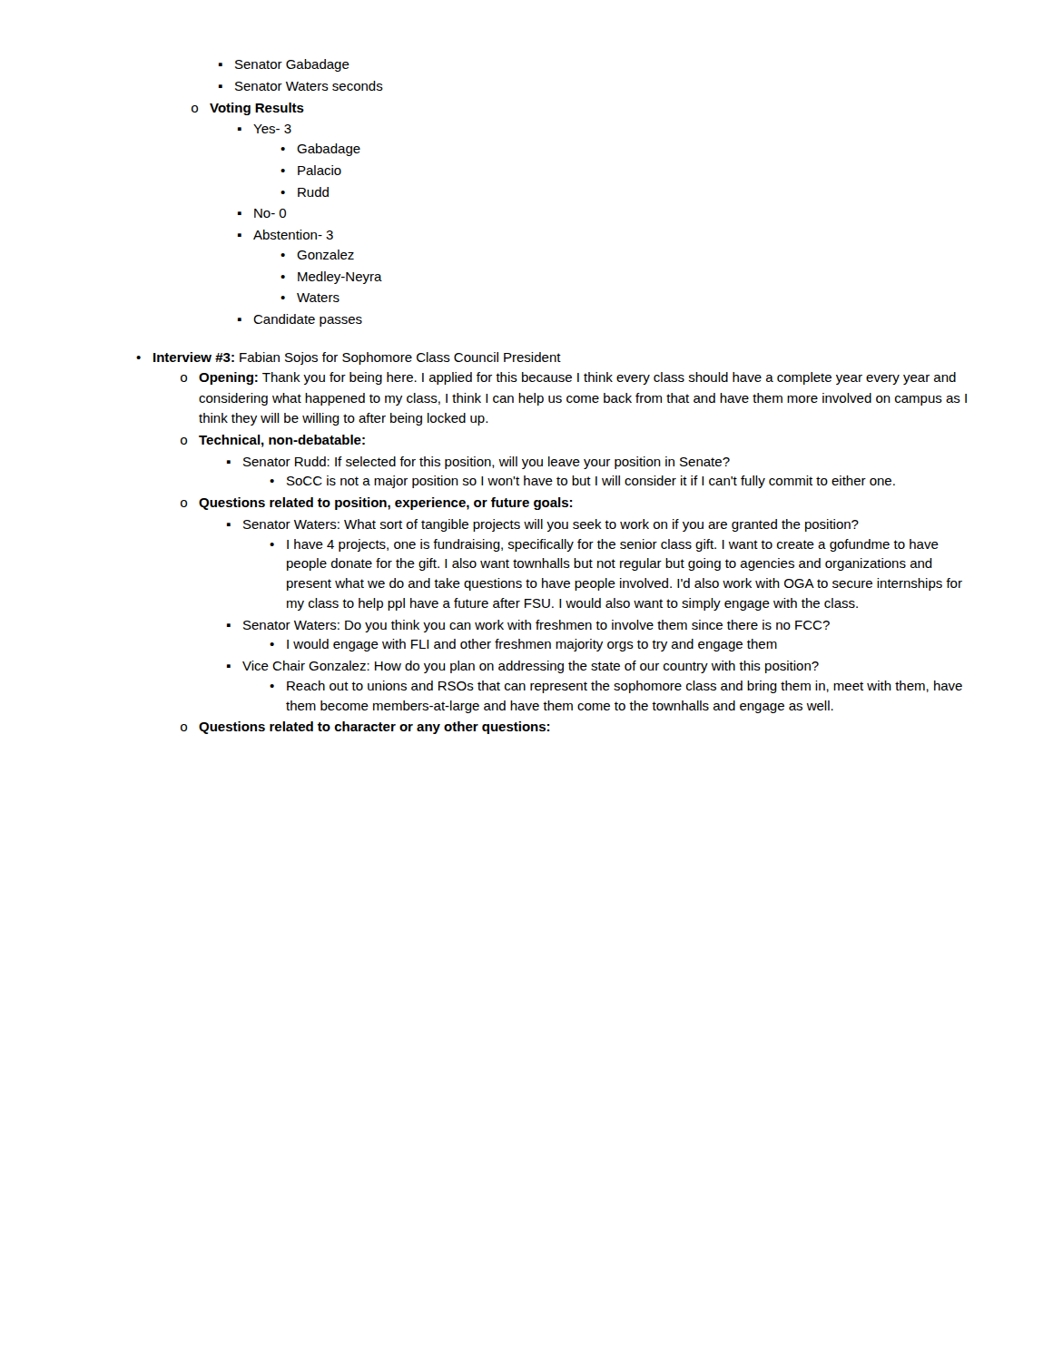Senator Gabadage
Senator Waters seconds
Voting Results
Yes- 3
Gabadage
Palacio
Rudd
No- 0
Abstention- 3
Gonzalez
Medley-Neyra
Waters
Candidate passes
Interview #3: Fabian Sojos for Sophomore Class Council President
Opening: Thank you for being here. I applied for this because I think every class should have a complete year every year and considering what happened to my class, I think I can help us come back from that and have them more involved on campus as I think they will be willing to after being locked up.
Technical, non-debatable:
Senator Rudd: If selected for this position, will you leave your position in Senate?
SoCC is not a major position so I won't have to but I will consider it if I can't fully commit to either one.
Questions related to position, experience, or future goals:
Senator Waters: What sort of tangible projects will you seek to work on if you are granted the position?
I have 4 projects, one is fundraising, specifically for the senior class gift. I want to create a gofundme to have people donate for the gift. I also want townhalls but not regular but going to agencies and organizations and present what we do and take questions to have people involved. I'd also work with OGA to secure internships for my class to help ppl have a future after FSU. I would also want to simply engage with the class.
Senator Waters: Do you think you can work with freshmen to involve them since there is no FCC?
I would engage with FLI and other freshmen majority orgs to try and engage them
Vice Chair Gonzalez: How do you plan on addressing the state of our country with this position?
Reach out to unions and RSOs that can represent the sophomore class and bring them in, meet with them, have them become members-at-large and have them come to the townhalls and engage as well.
Questions related to character or any other questions: